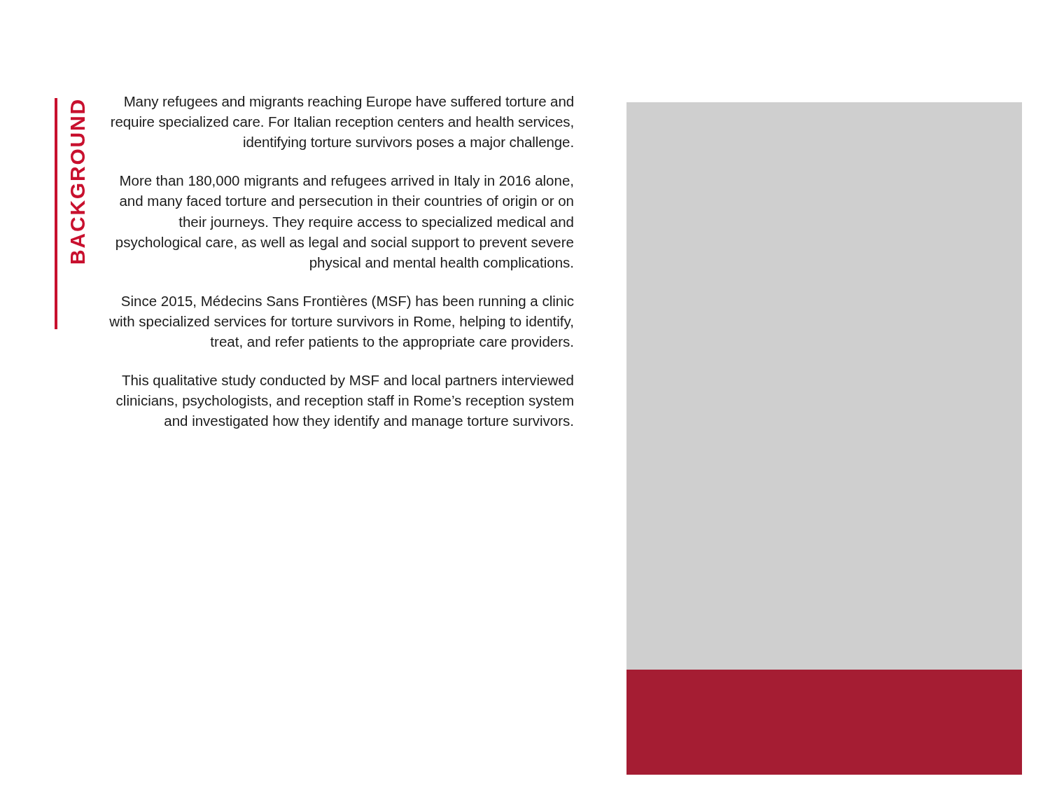Background
Many refugees and migrants reaching Europe have suffered torture and require specialized care. For Italian reception centers and health services, identifying torture survivors poses a major challenge.
More than 180,000 migrants and refugees arrived in Italy in 2016 alone, and many faced torture and persecution in their countries of origin or on their journeys. They require access to specialized medical and psychological care, as well as legal and social support to prevent severe physical and mental health complications.
Since 2015, Médecins Sans Frontières (MSF) has been running a clinic with specialized services for torture survivors in Rome, helping to identify, treat, and refer patients to the appropriate care providers.
This qualitative study conducted by MSF and local partners interviewed clinicians, psychologists, and reception staff in Rome’s reception system and investigated how they identify and manage torture survivors.